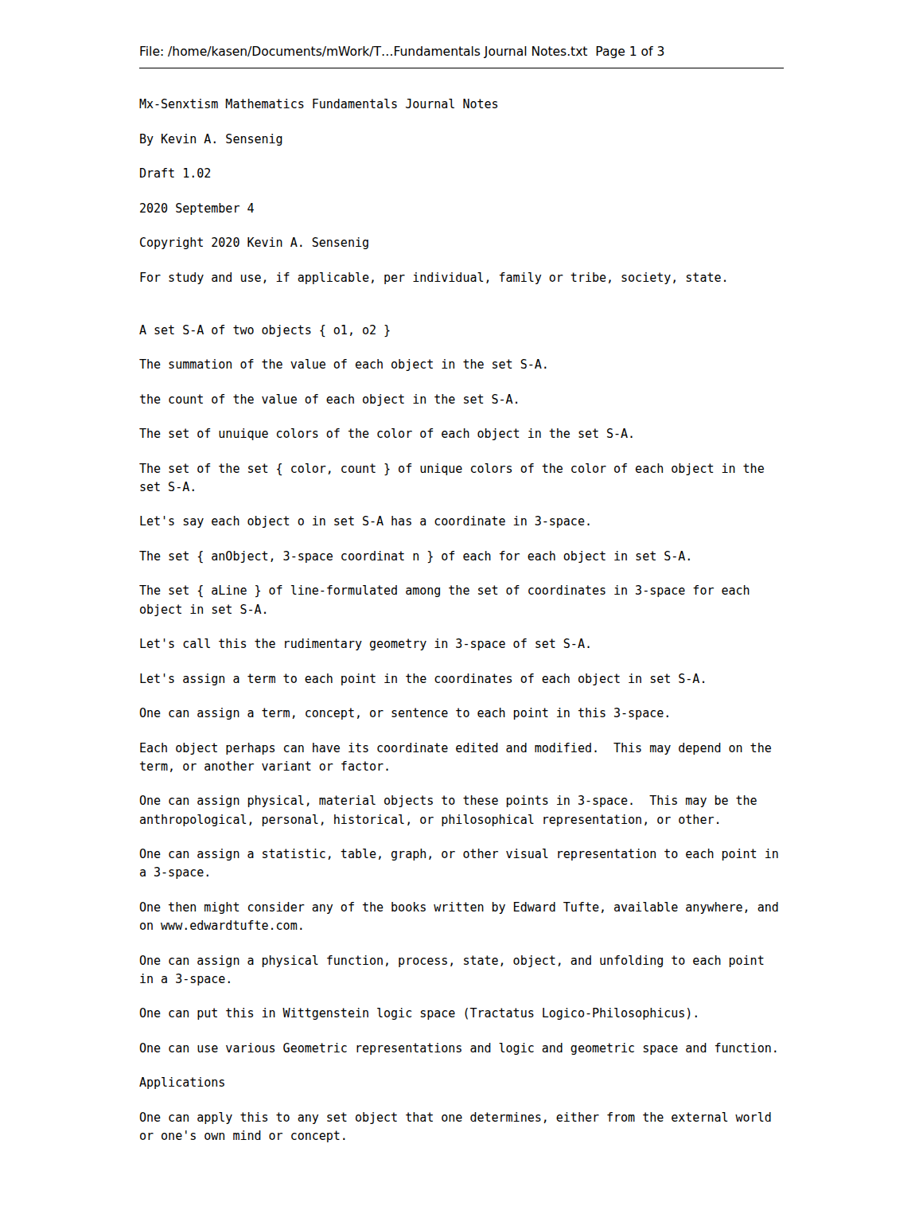File: /home/kasen/Documents/mWork/T…Fundamentals Journal Notes.txt Page 1 of 3
Mx-Senxtism Mathematics Fundamentals Journal Notes
By Kevin A. Sensenig
Draft 1.02
2020 September 4
Copyright 2020 Kevin A. Sensenig
For study and use, if applicable, per individual, family or tribe, society, state.
A set S-A of two objects { o1, o2 }
The summation of the value of each object in the set S-A.
the count of the value of each object in the set S-A.
The set of unuique colors of the color of each object in the set S-A.
The set of the set { color, count } of unique colors of the color of each object in the set S-A.
Let's say each object o in set S-A has a coordinate in 3-space.
The set { anObject, 3-space coordinat n } of each for each object in set S-A.
The set { aLine } of line-formulated among the set of coordinates in 3-space for each object in set S-A.
Let's call this the rudimentary geometry in 3-space of set S-A.
Let's assign a term to each point in the coordinates of each object in set S-A.
One can assign a term, concept, or sentence to each point in this 3-space.
Each object perhaps can have its coordinate edited and modified. This may depend on the term, or another variant or factor.
One can assign physical, material objects to these points in 3-space. This may be the anthropological, personal, historical, or philosophical representation, or other.
One can assign a statistic, table, graph, or other visual representation to each point in a 3-space.
One then might consider any of the books written by Edward Tufte, available anywhere, and on www.edwardtufte.com.
One can assign a physical function, process, state, object, and unfolding to each point in a 3-space.
One can put this in Wittgenstein logic space (Tractatus Logico-Philosophicus).
One can use various Geometric representations and logic and geometric space and function.
Applications
One can apply this to any set object that one determines, either from the external world or one's own mind or concept.